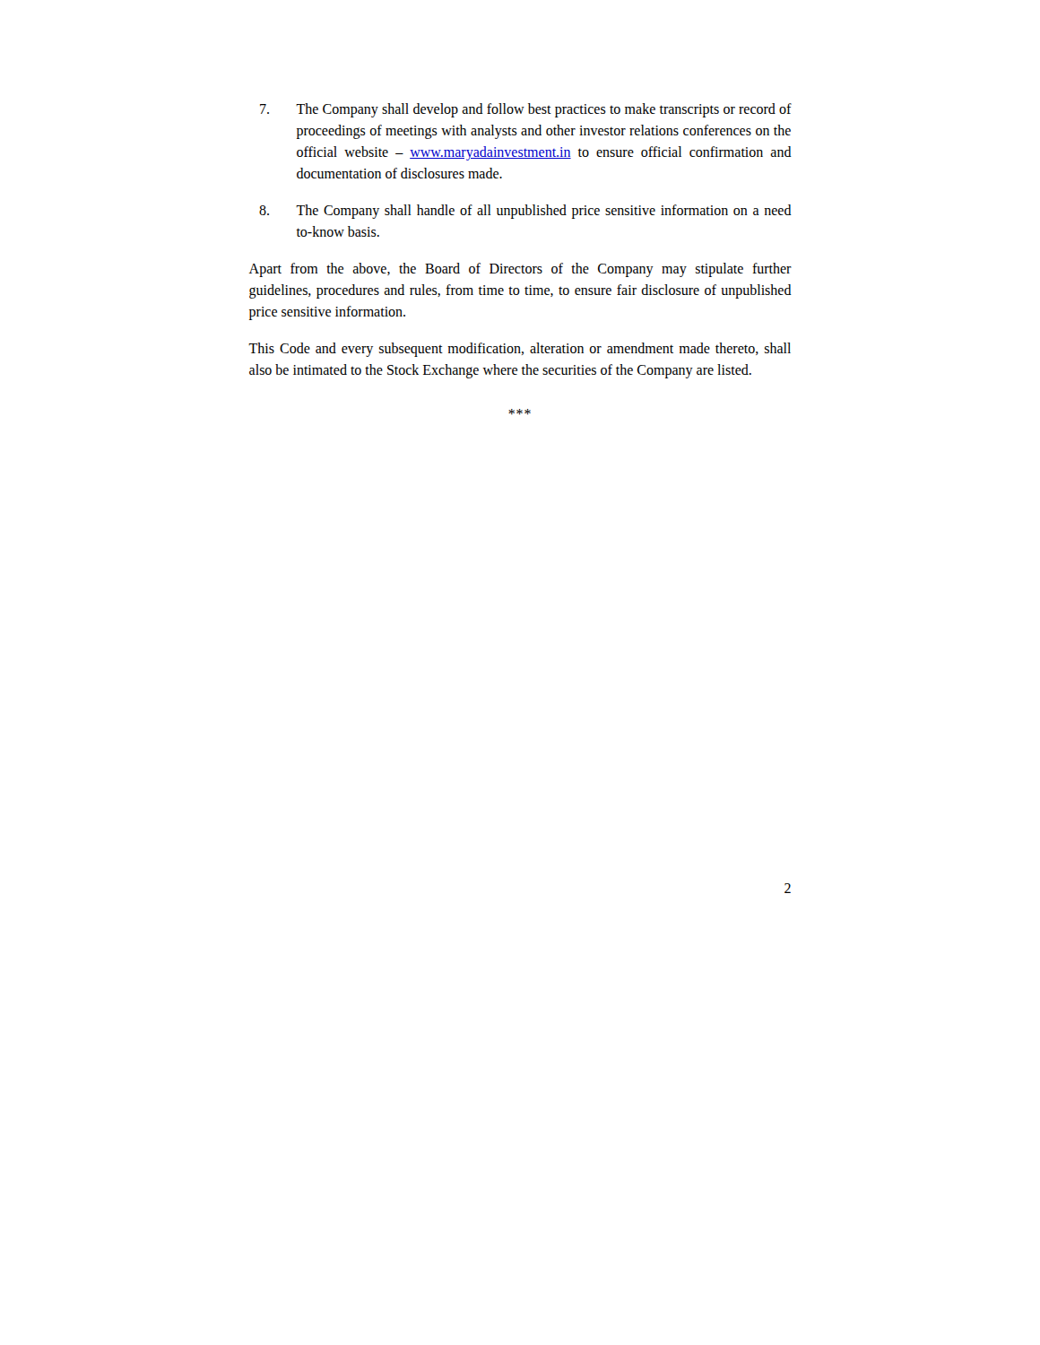7. The Company shall develop and follow best practices to make transcripts or record of proceedings of meetings with analysts and other investor relations conferences on the official website – www.maryadainvestment.in to ensure official confirmation and documentation of disclosures made.
8. The Company shall handle of all unpublished price sensitive information on a need to-know basis.
Apart from the above, the Board of Directors of the Company may stipulate further guidelines, procedures and rules, from time to time, to ensure fair disclosure of unpublished price sensitive information.
This Code and every subsequent modification, alteration or amendment made thereto, shall also be intimated to the Stock Exchange where the securities of the Company are listed.
***
2